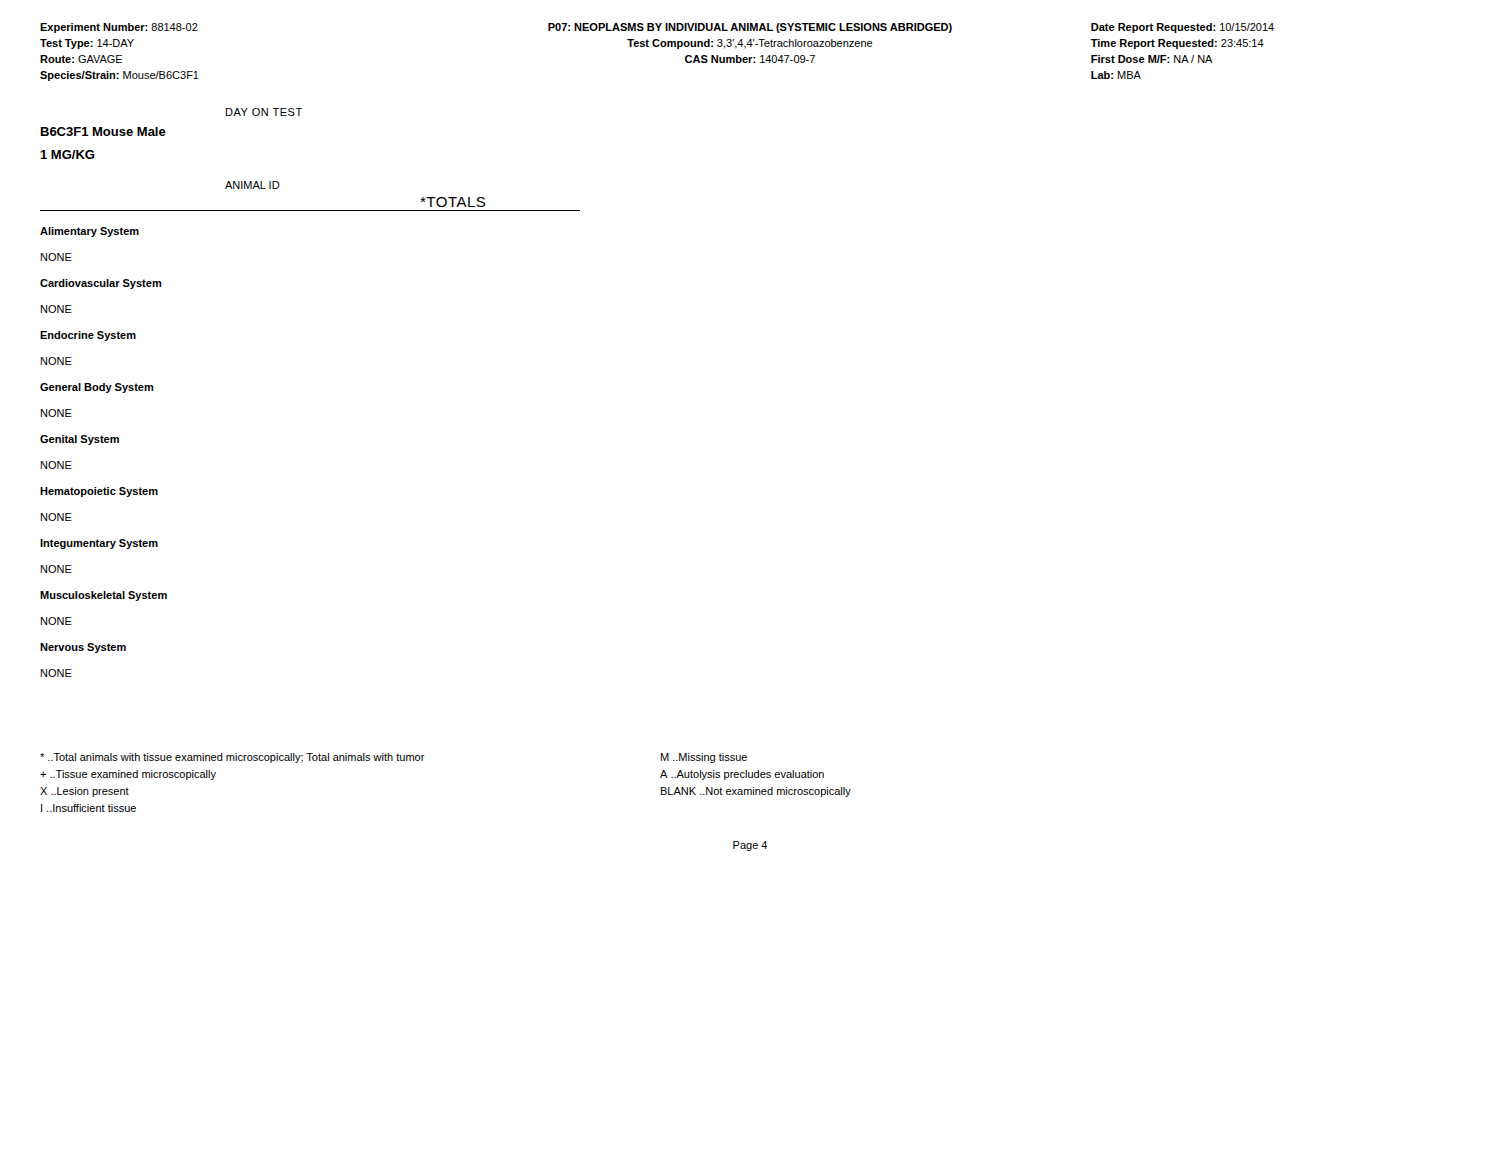| Experiment Number: 88148-02 | P07: NEOPLASMS BY INDIVIDUAL ANIMAL (SYSTEMIC LESIONS ABRIDGED) | Date Report Requested: 10/15/2014 |
| Test Type: 14-DAY | Test Compound: 3,3',4,4'-Tetrachloroazobenzene | Time Report Requested: 23:45:14 |
| Route: GAVAGE | CAS Number: 14047-09-7 | First Dose M/F: NA / NA |
| Species/Strain: Mouse/B6C3F1 | | Lab: MBA |
DAY ON TEST
B6C3F1 Mouse Male
1 MG/KG
ANIMAL ID
*TOTALS
Alimentary System
NONE
Cardiovascular System
NONE
Endocrine System
NONE
General Body System
NONE
Genital System
NONE
Hematopoietic System
NONE
Integumentary System
NONE
Musculoskeletal System
NONE
Nervous System
NONE
* ..Total animals with tissue examined microscopically; Total animals with tumor
+ ..Tissue examined microscopically
X ..Lesion present
I ..Insufficient tissue
M ..Missing tissue
A ..Autolysis precludes evaluation
BLANK ..Not examined microscopically
Page 4